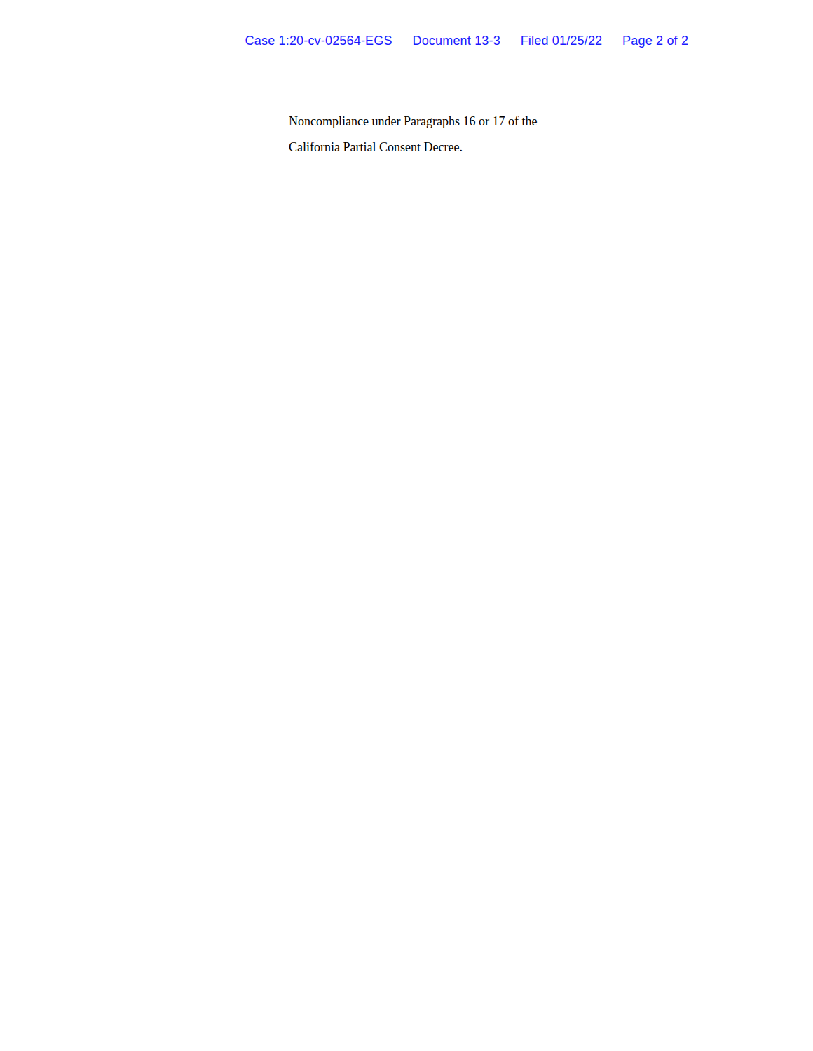Case 1:20-cv-02564-EGS Document 13-3 Filed 01/25/22 Page 2 of 2
Noncompliance under Paragraphs 16 or 17 of the California Partial Consent Decree.